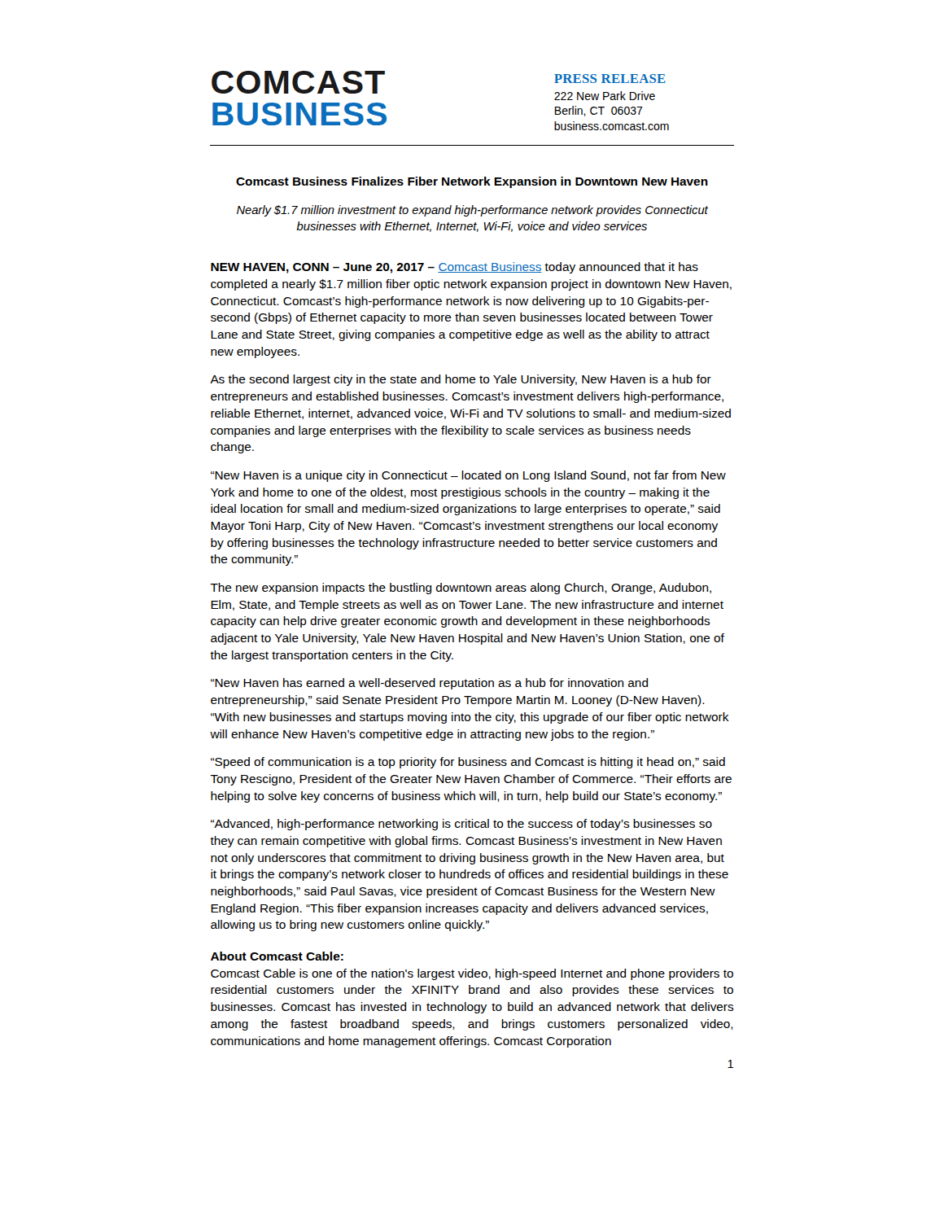COMCAST
BUSINESS
PRESS RELEASE
222 New Park Drive
Berlin, CT 06037
business.comcast.com
Comcast Business Finalizes Fiber Network Expansion in Downtown New Haven
Nearly $1.7 million investment to expand high-performance network provides Connecticut businesses with Ethernet, Internet, Wi-Fi, voice and video services
NEW HAVEN, CONN – June 20, 2017 – Comcast Business today announced that it has completed a nearly $1.7 million fiber optic network expansion project in downtown New Haven, Connecticut. Comcast’s high-performance network is now delivering up to 10 Gigabits-per-second (Gbps) of Ethernet capacity to more than seven businesses located between Tower Lane and State Street, giving companies a competitive edge as well as the ability to attract new employees.
As the second largest city in the state and home to Yale University, New Haven is a hub for entrepreneurs and established businesses. Comcast’s investment delivers high-performance, reliable Ethernet, internet, advanced voice, Wi-Fi and TV solutions to small- and medium-sized companies and large enterprises with the flexibility to scale services as business needs change.
“New Haven is a unique city in Connecticut – located on Long Island Sound, not far from New York and home to one of the oldest, most prestigious schools in the country – making it the ideal location for small and medium-sized organizations to large enterprises to operate,” said Mayor Toni Harp, City of New Haven. “Comcast’s investment strengthens our local economy by offering businesses the technology infrastructure needed to better service customers and the community.”
The new expansion impacts the bustling downtown areas along Church, Orange, Audubon, Elm, State, and Temple streets as well as on Tower Lane. The new infrastructure and internet capacity can help drive greater economic growth and development in these neighborhoods adjacent to Yale University, Yale New Haven Hospital and New Haven’s Union Station, one of the largest transportation centers in the City.
“New Haven has earned a well-deserved reputation as a hub for innovation and entrepreneurship,” said Senate President Pro Tempore Martin M. Looney (D-New Haven). “With new businesses and startups moving into the city, this upgrade of our fiber optic network will enhance New Haven’s competitive edge in attracting new jobs to the region.”
“Speed of communication is a top priority for business and Comcast is hitting it head on,” said Tony Rescigno, President of the Greater New Haven Chamber of Commerce. “Their efforts are helping to solve key concerns of business which will, in turn, help build our State’s economy.”
“Advanced, high-performance networking is critical to the success of today’s businesses so they can remain competitive with global firms. Comcast Business’s investment in New Haven not only underscores that commitment to driving business growth in the New Haven area, but it brings the company’s network closer to hundreds of offices and residential buildings in these neighborhoods,” said Paul Savas, vice president of Comcast Business for the Western New England Region. “This fiber expansion increases capacity and delivers advanced services, allowing us to bring new customers online quickly.”
About Comcast Cable:
Comcast Cable is one of the nation's largest video, high-speed Internet and phone providers to residential customers under the XFINITY brand and also provides these services to businesses. Comcast has invested in technology to build an advanced network that delivers among the fastest broadband speeds, and brings customers personalized video, communications and home management offerings. Comcast Corporation
1